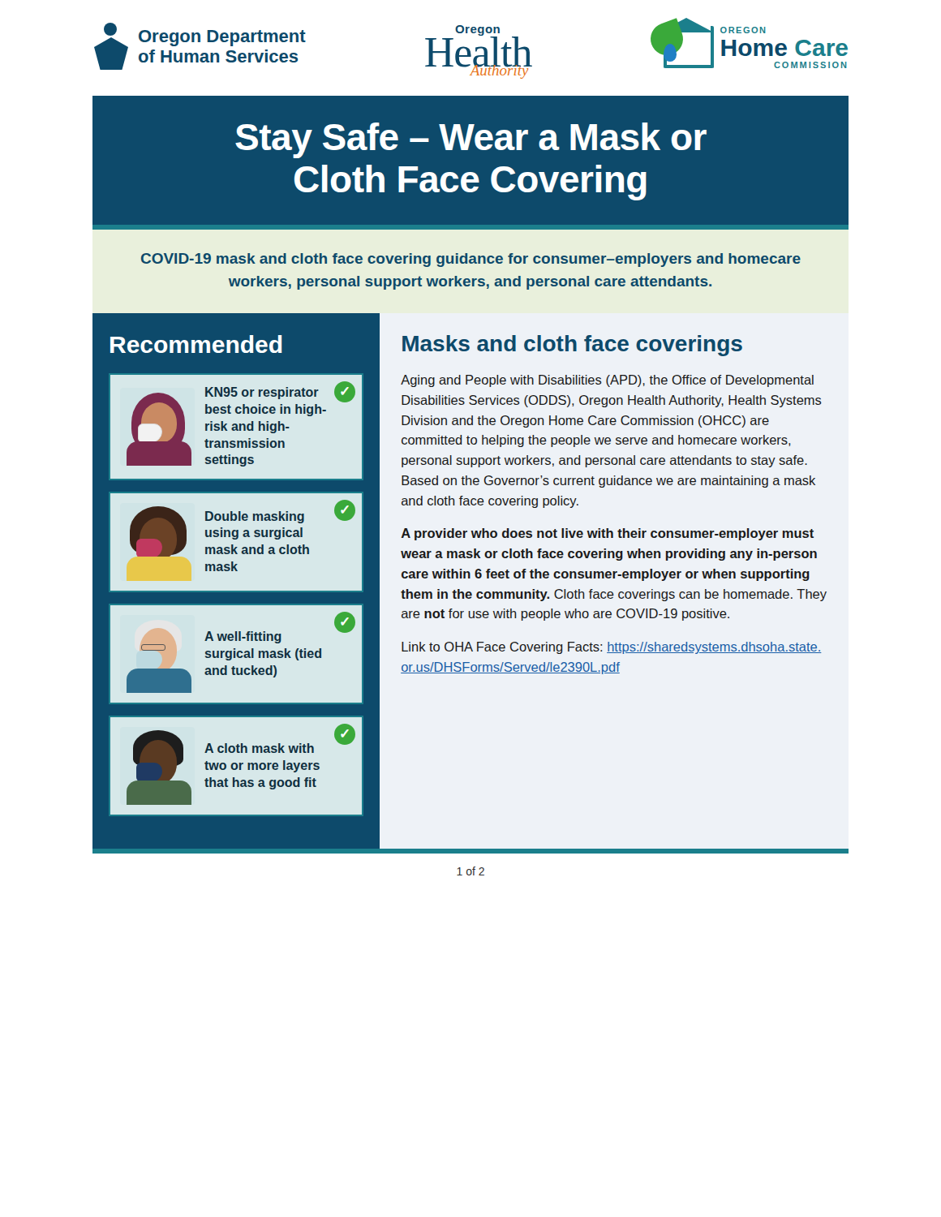Oregon Department
of Human Services
Oregon
Health
Authority
OREGON
Home Care
COMMISSION
Stay Safe – Wear a Mask or
Cloth Face Covering
COVID-19 mask and cloth face covering guidance for consumer–employers and homecare workers, personal support workers, and personal care attendants.
Recommended
✓
KN95 or respirator best choice in high-risk and high-transmission settings
✓
Double masking using a surgical mask and a cloth mask
✓
A well-fitting surgical mask (tied and tucked)
✓
A cloth mask with two or more layers that has a good fit
Masks and cloth face coverings
Aging and People with Disabilities (APD), the Office of Developmental Disabilities Services (ODDS), Oregon Health Authority, Health Systems Division and the Oregon Home Care Commission (OHCC) are committed to helping the people we serve and homecare workers, personal support workers, and personal care attendants to stay safe. Based on the Governor’s current guidance we are maintaining a mask and cloth face covering policy.
A provider who does not live with their consumer-employer must wear a mask or cloth face covering when providing any in-person care within 6 feet of the consumer-employer or when supporting them in the community. Cloth face coverings can be homemade. They are not for use with people who are COVID-19 positive.
Link to OHA Face Covering Facts: https://sharedsystems.dhsoha.state.or.us/DHSForms/Served/le2390L.pdf
1 of 2